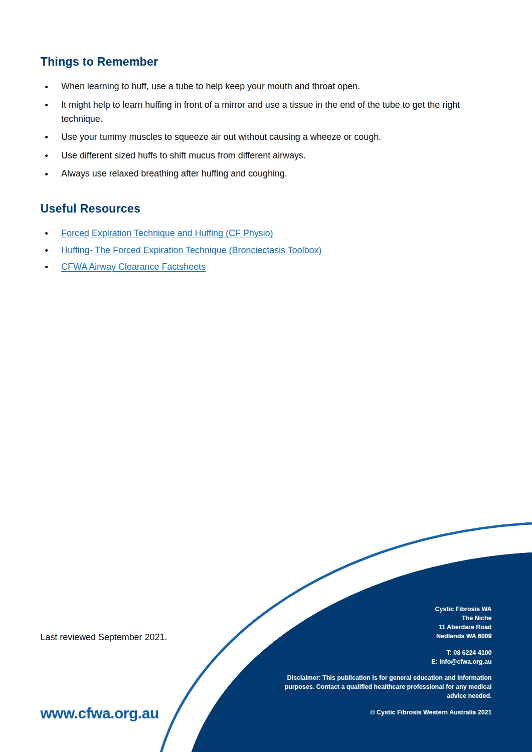Things to Remember
When learning to huff, use a tube to help keep your mouth and throat open.
It might help to learn huffing in front of a mirror and use a tissue in the end of the tube to get the right technique.
Use your tummy muscles to squeeze air out without causing a wheeze or cough.
Use different sized huffs to shift mucus from different airways.
Always use relaxed breathing after huffing and coughing.
Useful Resources
Forced Expiration Technique and Huffing (CF Physio)
Huffing- The Forced Expiration Technique (Bronciectasis Toolbox)
CFWA Airway Clearance Factsheets
Last reviewed September 2021.
www.cfwa.org.au
Cystic Fibrosis WA
The Niche
11 Aberdare Road
Nedlands WA 6009
T: 08 6224 4100
E: info@cfwa.org.au
Disclaimer: This publication is for general education and information purposes. Contact a qualified healthcare professional for any medical advice needed.
© Cystic Fibrosis Western Australia 2021